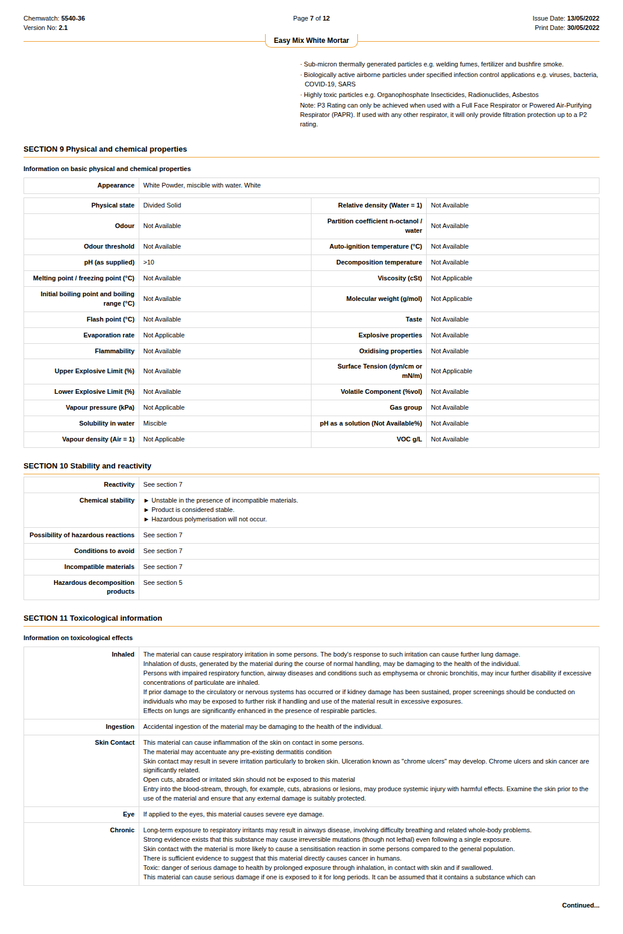Chemwatch: 5540-36
Version No: 2.1
Page 7 of 12
Issue Date: 13/05/2022
Print Date: 30/05/2022
Easy Mix White Mortar
· Sub-micron thermally generated particles e.g. welding fumes, fertilizer and bushfire smoke.
· Biologically active airborne particles under specified infection control applications e.g. viruses, bacteria, COVID-19, SARS
· Highly toxic particles e.g. Organophosphate Insecticides, Radionuclides, Asbestos
Note: P3 Rating can only be achieved when used with a Full Face Respirator or Powered Air-Purifying Respirator (PAPR). If used with any other respirator, it will only provide filtration protection up to a P2 rating.
SECTION 9 Physical and chemical properties
Information on basic physical and chemical properties
| Appearance | White Powder, miscible with water. White |
| Physical state | Divided Solid | Relative density (Water = 1) | Not Available |
| Odour | Not Available | Partition coefficient n-octanol / water | Not Available |
| Odour threshold | Not Available | Auto-ignition temperature (°C) | Not Available |
| pH (as supplied) | >10 | Decomposition temperature | Not Available |
| Melting point / freezing point (°C) | Not Available | Viscosity (cSt) | Not Applicable |
| Initial boiling point and boiling range (°C) | Not Available | Molecular weight (g/mol) | Not Applicable |
| Flash point (°C) | Not Available | Taste | Not Available |
| Evaporation rate | Not Applicable | Explosive properties | Not Available |
| Flammability | Not Available | Oxidising properties | Not Available |
| Upper Explosive Limit (%) | Not Available | Surface Tension (dyn/cm or mN/m) | Not Applicable |
| Lower Explosive Limit (%) | Not Available | Volatile Component (%vol) | Not Available |
| Vapour pressure (kPa) | Not Applicable | Gas group | Not Available |
| Solubility in water | Miscible | pH as a solution (Not Available%) | Not Available |
| Vapour density (Air = 1) | Not Applicable | VOC g/L | Not Available |
SECTION 10 Stability and reactivity
| Reactivity | See section 7 |
| Chemical stability | ► Unstable in the presence of incompatible materials. ► Product is considered stable. ► Hazardous polymerisation will not occur. |
| Possibility of hazardous reactions | See section 7 |
| Conditions to avoid | See section 7 |
| Incompatible materials | See section 7 |
| Hazardous decomposition products | See section 5 |
SECTION 11 Toxicological information
Information on toxicological effects
| Inhaled | The material can cause respiratory irritation in some persons. The body's response to such irritation can cause further lung damage. Inhalation of dusts, generated by the material during the course of normal handling, may be damaging to the health of the individual. Persons with impaired respiratory function, airway diseases and conditions such as emphysema or chronic bronchitis, may incur further disability if excessive concentrations of particulate are inhaled. If prior damage to the circulatory or nervous systems has occurred or if kidney damage has been sustained, proper screenings should be conducted on individuals who may be exposed to further risk if handling and use of the material result in excessive exposures. Effects on lungs are significantly enhanced in the presence of respirable particles. |
| Ingestion | Accidental ingestion of the material may be damaging to the health of the individual. |
| Skin Contact | This material can cause inflammation of the skin on contact in some persons. The material may accentuate any pre-existing dermatitis condition Skin contact may result in severe irritation particularly to broken skin. Ulceration known as "chrome ulcers" may develop. Chrome ulcers and skin cancer are significantly related. Open cuts, abraded or irritated skin should not be exposed to this material Entry into the blood-stream, through, for example, cuts, abrasions or lesions, may produce systemic injury with harmful effects. Examine the skin prior to the use of the material and ensure that any external damage is suitably protected. |
| Eye | If applied to the eyes, this material causes severe eye damage. |
| Chronic | Long-term exposure to respiratory irritants may result in airways disease, involving difficulty breathing and related whole-body problems. Strong evidence exists that this substance may cause irreversible mutations (though not lethal) even following a single exposure. Skin contact with the material is more likely to cause a sensitisation reaction in some persons compared to the general population. There is sufficient evidence to suggest that this material directly causes cancer in humans. Toxic: danger of serious damage to health by prolonged exposure through inhalation, in contact with skin and if swallowed. This material can cause serious damage if one is exposed to it for long periods. It can be assumed that it contains a substance which can |
Continued...